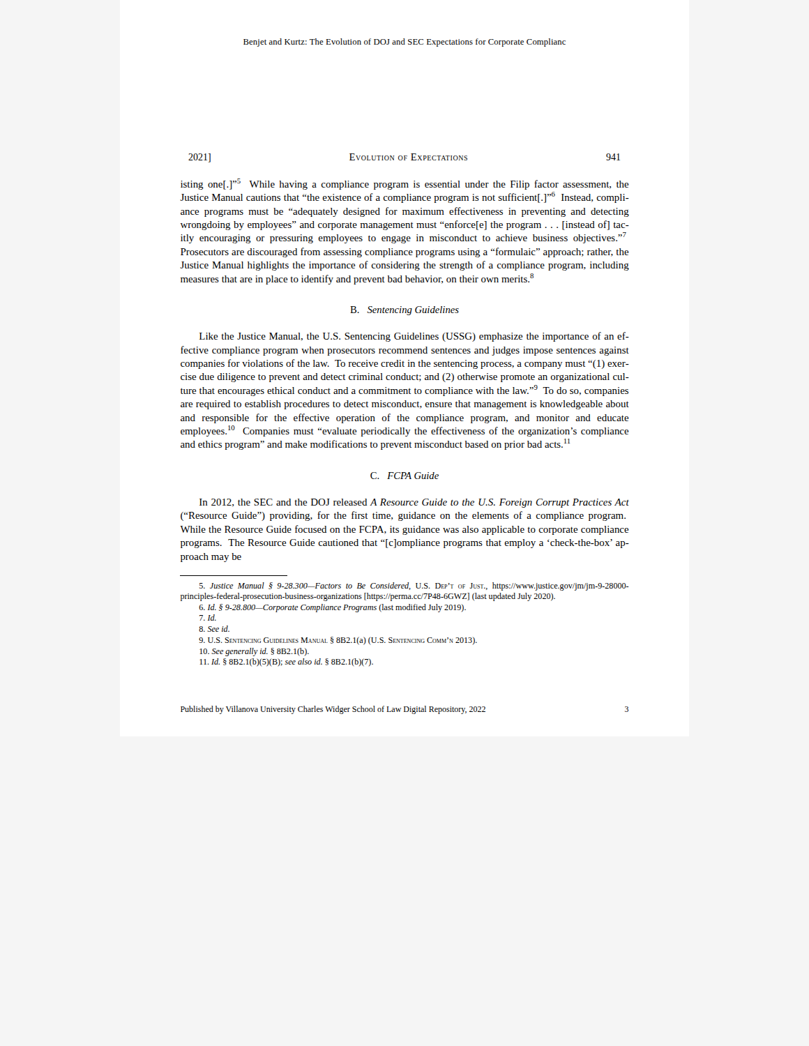Benjet and Kurtz: The Evolution of DOJ and SEC Expectations for Corporate Complianc
2021] Evolution of Expectations 941
isting one[.]”5 While having a compliance program is essential under the Filip factor assessment, the Justice Manual cautions that “the existence of a compliance program is not sufficient[.]”6 Instead, compliance programs must be “adequately designed for maximum effectiveness in preventing and detecting wrongdoing by employees” and corporate management must “enforce[e] the program . . . [instead of] tacitly encouraging or pressuring employees to engage in misconduct to achieve business objectives.”7 Prosecutors are discouraged from assessing compliance programs using a “formulaic” approach; rather, the Justice Manual highlights the importance of considering the strength of a compliance program, including measures that are in place to identify and prevent bad behavior, on their own merits.8
B. Sentencing Guidelines
Like the Justice Manual, the U.S. Sentencing Guidelines (USSG) emphasize the importance of an effective compliance program when prosecutors recommend sentences and judges impose sentences against companies for violations of the law. To receive credit in the sentencing process, a company must “(1) exercise due diligence to prevent and detect criminal conduct; and (2) otherwise promote an organizational culture that encourages ethical conduct and a commitment to compliance with the law.”9 To do so, companies are required to establish procedures to detect misconduct, ensure that management is knowledgeable about and responsible for the effective operation of the compliance program, and monitor and educate employees.10 Companies must “evaluate periodically the effectiveness of the organization’s compliance and ethics program” and make modifications to prevent misconduct based on prior bad acts.11
C. FCPA Guide
In 2012, the SEC and the DOJ released A Resource Guide to the U.S. Foreign Corrupt Practices Act (“Resource Guide”) providing, for the first time, guidance on the elements of a compliance program. While the Resource Guide focused on the FCPA, its guidance was also applicable to corporate compliance programs. The Resource Guide cautioned that “[c]ompliance programs that employ a ‘check-the-box’ approach may be
5. Justice Manual § 9-28.300—Factors to Be Considered, U.S. Dep’t of Just., https://www.justice.gov/jm/jm-9-28000-principles-federal-prosecution-business-organizations [https://perma.cc/7P48-6GWZ] (last updated July 2020).
6. Id. § 9-28.800—Corporate Compliance Programs (last modified July 2019).
7. Id.
8. See id.
9. U.S. Sentencing Guidelines Manual § 8B2.1(a) (U.S. Sentencing Comm’n 2013).
10. See generally id. § 8B2.1(b).
11. Id. § 8B2.1(b)(5)(B); see also id. § 8B2.1(b)(7).
Published by Villanova University Charles Widger School of Law Digital Repository, 2022 3